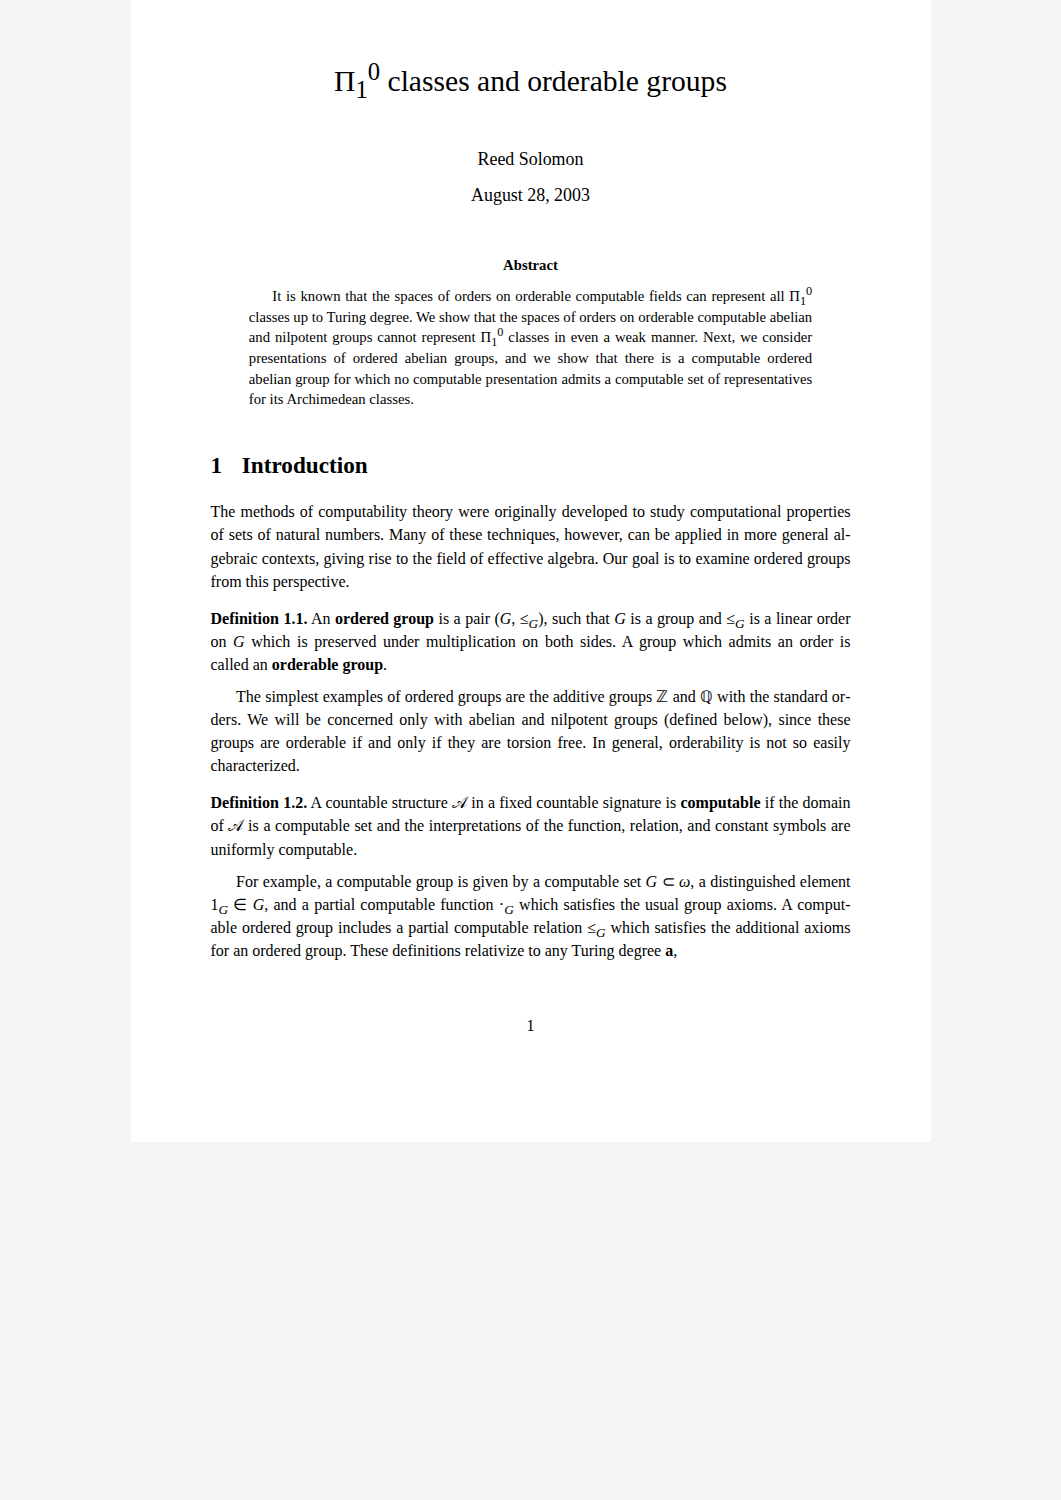Π10 classes and orderable groups
Reed Solomon
August 28, 2003
Abstract
It is known that the spaces of orders on orderable computable fields can represent all Π10 classes up to Turing degree. We show that the spaces of orders on orderable computable abelian and nilpotent groups cannot represent Π10 classes in even a weak manner. Next, we consider presentations of ordered abelian groups, and we show that there is a computable ordered abelian group for which no computable presentation admits a computable set of representatives for its Archimedean classes.
1 Introduction
The methods of computability theory were originally developed to study computational properties of sets of natural numbers. Many of these techniques, however, can be applied in more general algebraic contexts, giving rise to the field of effective algebra. Our goal is to examine ordered groups from this perspective.
Definition 1.1. An ordered group is a pair (G, ≤G), such that G is a group and ≤G is a linear order on G which is preserved under multiplication on both sides. A group which admits an order is called an orderable group.
The simplest examples of ordered groups are the additive groups ℤ and ℚ with the standard orders. We will be concerned only with abelian and nilpotent groups (defined below), since these groups are orderable if and only if they are torsion free. In general, orderability is not so easily characterized.
Definition 1.2. A countable structure 𝒜 in a fixed countable signature is computable if the domain of 𝒜 is a computable set and the interpretations of the function, relation, and constant symbols are uniformly computable.
For example, a computable group is given by a computable set G ⊂ ω, a distinguished element 1G ∈ G, and a partial computable function ·G which satisfies the usual group axioms. A computable ordered group includes a partial computable relation ≤G which satisfies the additional axioms for an ordered group. These definitions relativize to any Turing degree a,
1